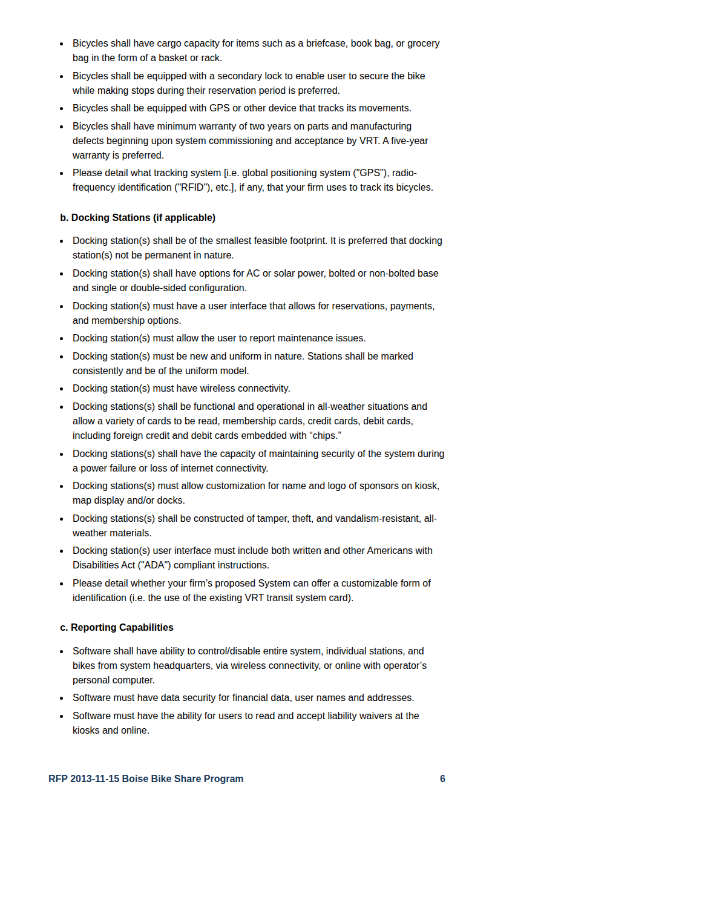Bicycles shall have cargo capacity for items such as a briefcase, book bag, or grocery bag in the form of a basket or rack.
Bicycles shall be equipped with a secondary lock to enable user to secure the bike while making stops during their reservation period is preferred.
Bicycles shall be equipped with GPS or other device that tracks its movements.
Bicycles shall have minimum warranty of two years on parts and manufacturing defects beginning upon system commissioning and acceptance by VRT. A five-year warranty is preferred.
Please detail what tracking system [i.e. global positioning system ("GPS"), radio-frequency identification ("RFID"), etc.], if any, that your firm uses to track its bicycles.
b. Docking Stations (if applicable)
Docking station(s) shall be of the smallest feasible footprint. It is preferred that docking station(s) not be permanent in nature.
Docking station(s) shall have options for AC or solar power, bolted or non-bolted base and single or double-sided configuration.
Docking station(s) must have a user interface that allows for reservations, payments, and membership options.
Docking station(s) must allow the user to report maintenance issues.
Docking station(s) must be new and uniform in nature. Stations shall be marked consistently and be of the uniform model.
Docking station(s) must have wireless connectivity.
Docking stations(s) shall be functional and operational in all-weather situations and allow a variety of cards to be read, membership cards, credit cards, debit cards, including foreign credit and debit cards embedded with “chips.”
Docking stations(s) shall have the capacity of maintaining security of the system during a power failure or loss of internet connectivity.
Docking stations(s) must allow customization for name and logo of sponsors on kiosk, map display and/or docks.
Docking stations(s) shall be constructed of tamper, theft, and vandalism-resistant, all-weather materials.
Docking station(s) user interface must include both written and other Americans with Disabilities Act ("ADA") compliant instructions.
Please detail whether your firm’s proposed System can offer a customizable form of identification (i.e. the use of the existing VRT transit system card).
c. Reporting Capabilities
Software shall have ability to control/disable entire system, individual stations, and bikes from system headquarters, via wireless connectivity, or online with operator’s personal computer.
Software must have data security for financial data, user names and addresses.
Software must have the ability for users to read and accept liability waivers at the kiosks and online.
RFP 2013-11-15 Boise Bike Share Program 6